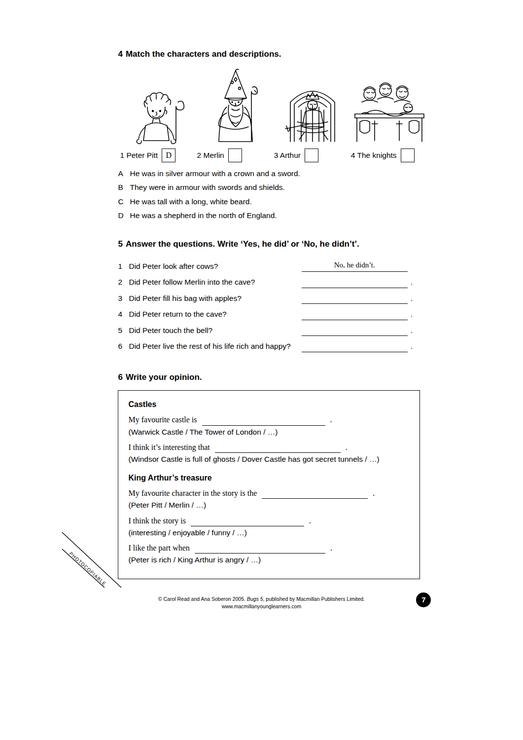4 Match the characters and descriptions.
1 Peter Pitt D
2 Merlin
3 Arthur
4 The knights
AHe was in silver armour with a crown and a sword.
BThey were in armour with swords and shields.
CHe was tall with a long, white beard.
DHe was a shepherd in the north of England.
5 Answer the questions. Write ‘Yes, he did’ or ‘No, he didn’t’.
| 1 | Did Peter look after cows? | No, he didn’t. |
| 2 | Did Peter follow Merlin into the cave? | . |
| 3 | Did Peter fill his bag with apples? | . |
| 4 | Did Peter return to the cave? | . |
| 5 | Did Peter touch the bell? | . |
| 6 | Did Peter live the rest of his life rich and happy? | . |
6 Write your opinion.
Castles
My favourite castle is .
(Warwick Castle / The Tower of London / …)
I think it’s interesting that .
(Windsor Castle is full of ghosts / Dover Castle has got secret tunnels / …)
King Arthur’s treasure
My favourite character in the story is the .
(Peter Pitt / Merlin / …)
I think the story is .
(interesting / enjoyable / funny / …)
I like the part when .
(Peter is rich / King Arthur is angry / …)
PHOTOCOPIABLE
© Carol Read and Ana Soberon 2005. Bugs 5, published by Macmillan Publishers Limited.
www.macmillanyounglearners.com
7